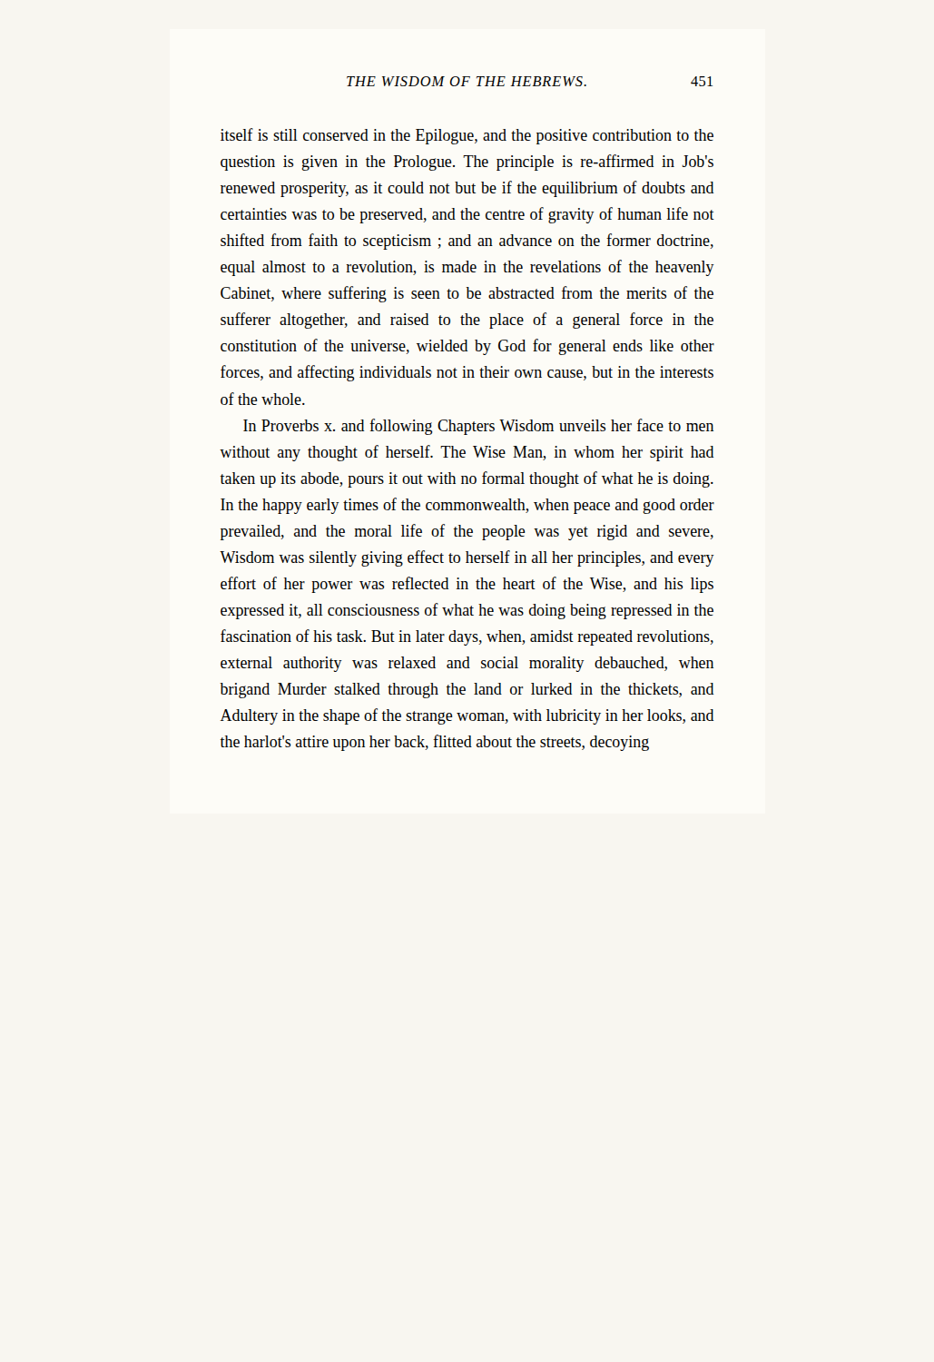The Wisdom of the Hebrews. 451
itself is still conserved in the Epilogue, and the positive contribution to the question is given in the Prologue. The principle is re-affirmed in Job's renewed prosperity, as it could not but be if the equilibrium of doubts and certainties was to be preserved, and the centre of gravity of human life not shifted from faith to scepticism ; and an advance on the former doctrine, equal almost to a revolution, is made in the revelations of the heavenly Cabinet, where suffering is seen to be abstracted from the merits of the sufferer altogether, and raised to the place of a general force in the constitution of the universe, wielded by God for general ends like other forces, and affecting individuals not in their own cause, but in the interests of the whole.
In Proverbs x. and following Chapters Wisdom unveils her face to men without any thought of herself. The Wise Man, in whom her spirit had taken up its abode, pours it out with no formal thought of what he is doing. In the happy early times of the commonwealth, when peace and good order prevailed, and the moral life of the people was yet rigid and severe, Wisdom was silently giving effect to herself in all her principles, and every effort of her power was reflected in the heart of the Wise, and his lips expressed it, all consciousness of what he was doing being repressed in the fascination of his task. But in later days, when, amidst repeated revolutions, external authority was relaxed and social morality debauched, when brigand Murder stalked through the land or lurked in the thickets, and Adultery in the shape of the strange woman, with lubricity in her looks, and the harlot's attire upon her back, flitted about the streets, decoying